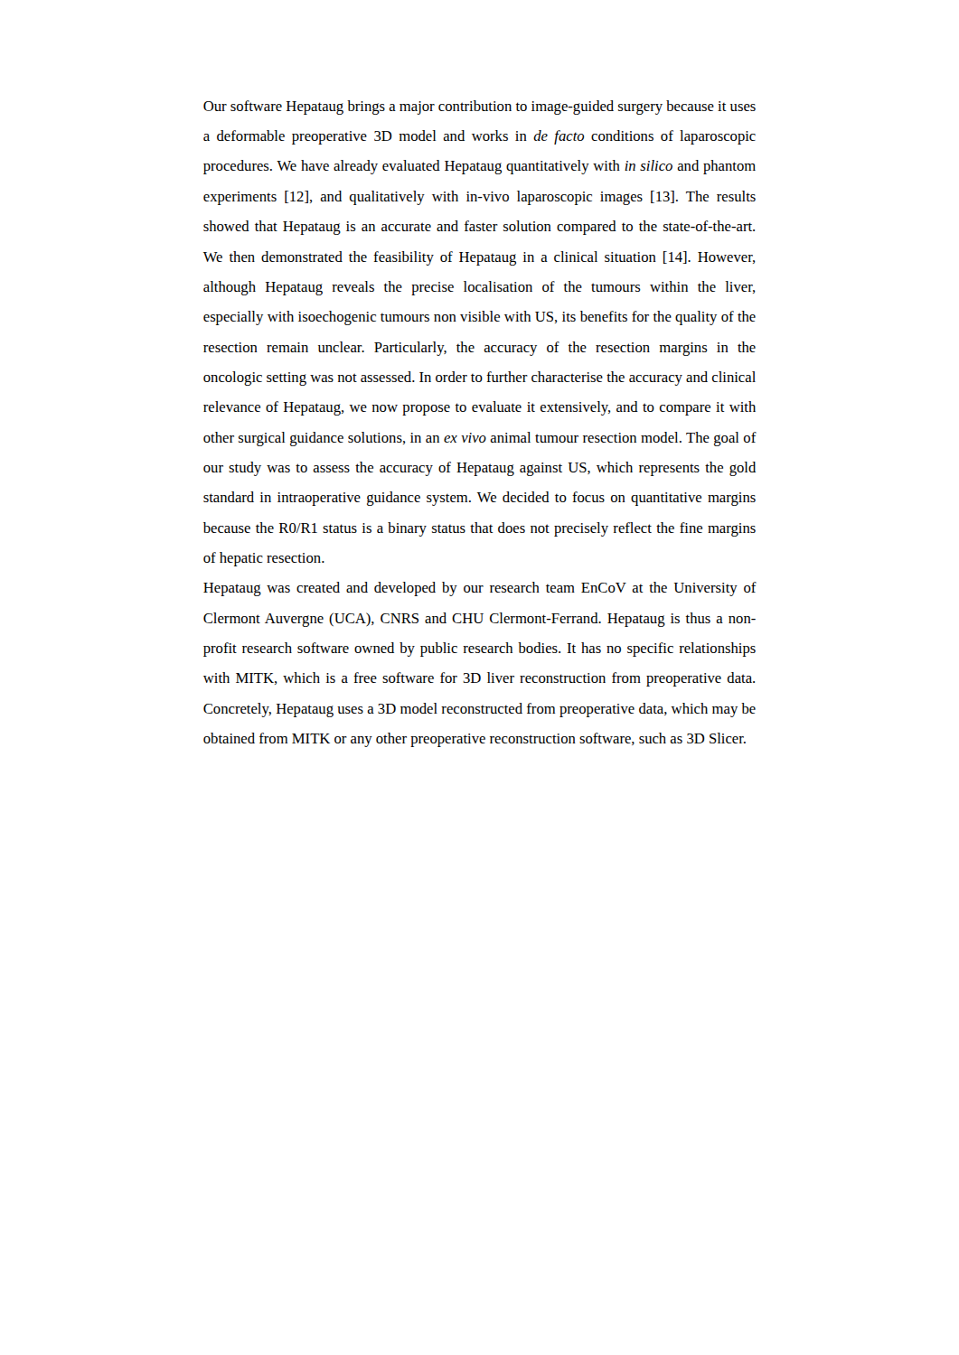Our software Hepataug brings a major contribution to image-guided surgery because it uses a deformable preoperative 3D model and works in de facto conditions of laparoscopic procedures. We have already evaluated Hepataug quantitatively with in silico and phantom experiments [12], and qualitatively with in-vivo laparoscopic images [13]. The results showed that Hepataug is an accurate and faster solution compared to the state-of-the-art. We then demonstrated the feasibility of Hepataug in a clinical situation [14]. However, although Hepataug reveals the precise localisation of the tumours within the liver, especially with isoechogenic tumours non visible with US, its benefits for the quality of the resection remain unclear. Particularly, the accuracy of the resection margins in the oncologic setting was not assessed. In order to further characterise the accuracy and clinical relevance of Hepataug, we now propose to evaluate it extensively, and to compare it with other surgical guidance solutions, in an ex vivo animal tumour resection model. The goal of our study was to assess the accuracy of Hepataug against US, which represents the gold standard in intraoperative guidance system. We decided to focus on quantitative margins because the R0/R1 status is a binary status that does not precisely reflect the fine margins of hepatic resection.
Hepataug was created and developed by our research team EnCoV at the University of Clermont Auvergne (UCA), CNRS and CHU Clermont-Ferrand. Hepataug is thus a non-profit research software owned by public research bodies. It has no specific relationships with MITK, which is a free software for 3D liver reconstruction from preoperative data. Concretely, Hepataug uses a 3D model reconstructed from preoperative data, which may be obtained from MITK or any other preoperative reconstruction software, such as 3D Slicer.